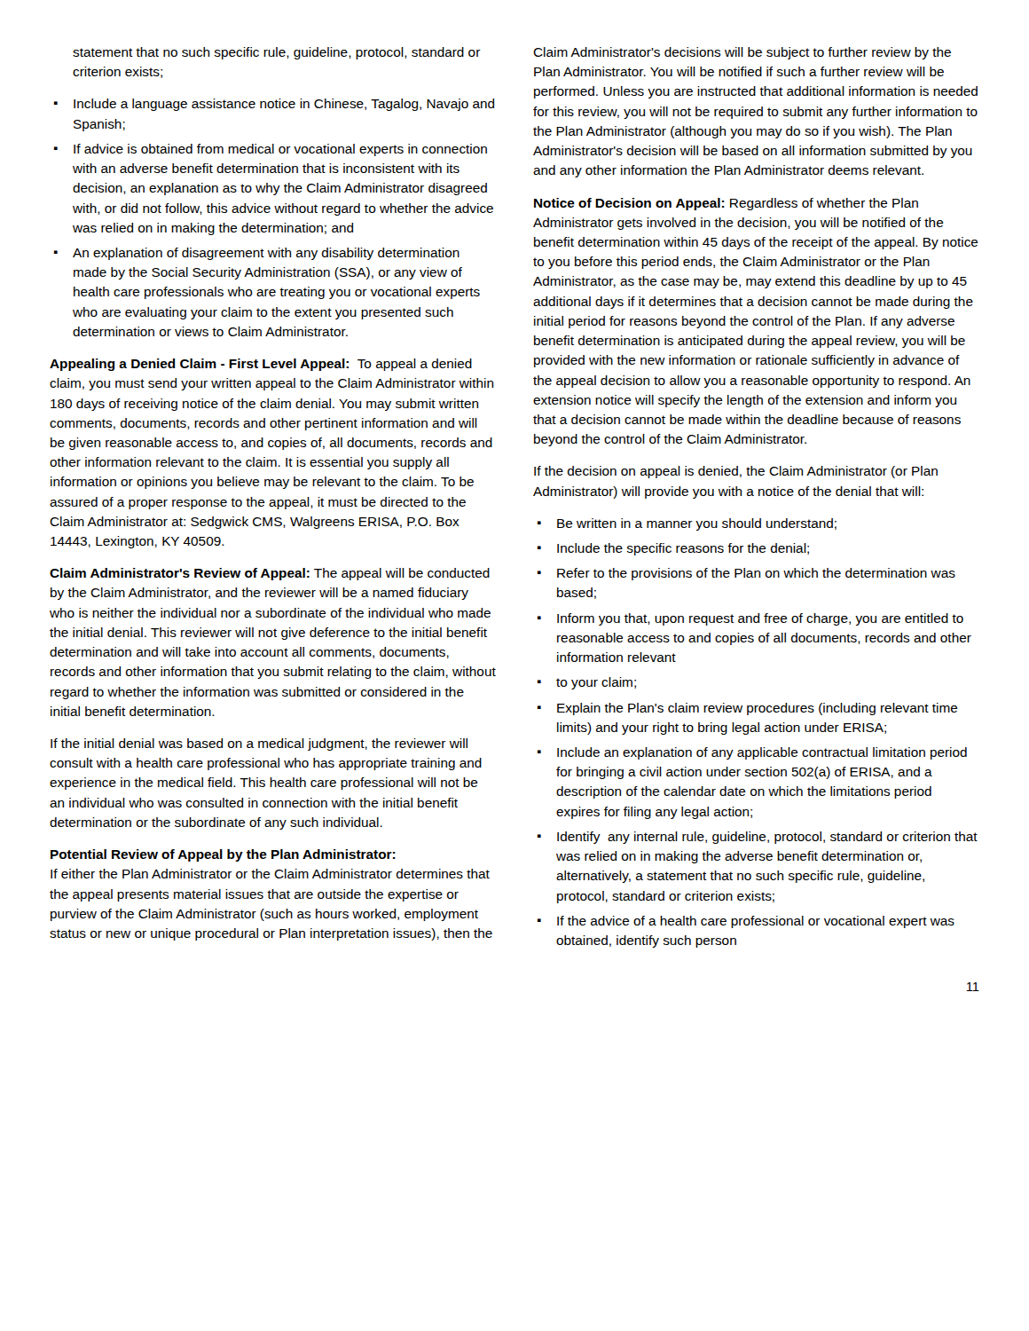statement that no such specific rule, guideline, protocol, standard or criterion exists;
Include a language assistance notice in Chinese, Tagalog, Navajo and Spanish;
If advice is obtained from medical or vocational experts in connection with an adverse benefit determination that is inconsistent with its decision, an explanation as to why the Claim Administrator disagreed with, or did not follow, this advice without regard to whether the advice was relied on in making the determination; and
An explanation of disagreement with any disability determination made by the Social Security Administration (SSA), or any view of health care professionals who are treating you or vocational experts who are evaluating your claim to the extent you presented such determination or views to Claim Administrator.
Appealing a Denied Claim - First Level Appeal: To appeal a denied claim, you must send your written appeal to the Claim Administrator within 180 days of receiving notice of the claim denial. You may submit written comments, documents, records and other pertinent information and will be given reasonable access to, and copies of, all documents, records and other information relevant to the claim. It is essential you supply all information or opinions you believe may be relevant to the claim. To be assured of a proper response to the appeal, it must be directed to the Claim Administrator at: Sedgwick CMS, Walgreens ERISA, P.O. Box 14443, Lexington, KY 40509.
Claim Administrator's Review of Appeal: The appeal will be conducted by the Claim Administrator, and the reviewer will be a named fiduciary who is neither the individual nor a subordinate of the individual who made the initial denial. This reviewer will not give deference to the initial benefit determination and will take into account all comments, documents, records and other information that you submit relating to the claim, without regard to whether the information was submitted or considered in the initial benefit determination.
If the initial denial was based on a medical judgment, the reviewer will consult with a health care professional who has appropriate training and experience in the medical field. This health care professional will not be an individual who was consulted in connection with the initial benefit determination or the subordinate of any such individual.
Potential Review of Appeal by the Plan Administrator:
If either the Plan Administrator or the Claim Administrator determines that the appeal presents material issues that are outside the expertise or purview of the Claim Administrator (such as hours worked, employment status or new or unique procedural or Plan interpretation issues), then the Claim Administrator's decisions will be subject to further review by the Plan Administrator. You will be notified if such a further review will be performed. Unless you are instructed that additional information is needed for this review, you will not be required to submit any further information to the Plan Administrator (although you may do so if you wish). The Plan Administrator's decision will be based on all information submitted by you and any other information the Plan Administrator deems relevant.
Notice of Decision on Appeal: Regardless of whether the Plan Administrator gets involved in the decision, you will be notified of the benefit determination within 45 days of the receipt of the appeal. By notice to you before this period ends, the Claim Administrator or the Plan Administrator, as the case may be, may extend this deadline by up to 45 additional days if it determines that a decision cannot be made during the initial period for reasons beyond the control of the Plan. If any adverse benefit determination is anticipated during the appeal review, you will be provided with the new information or rationale sufficiently in advance of the appeal decision to allow you a reasonable opportunity to respond. An extension notice will specify the length of the extension and inform you that a decision cannot be made within the deadline because of reasons beyond the control of the Claim Administrator.
If the decision on appeal is denied, the Claim Administrator (or Plan Administrator) will provide you with a notice of the denial that will:
Be written in a manner you should understand;
Include the specific reasons for the denial;
Refer to the provisions of the Plan on which the determination was based;
Inform you that, upon request and free of charge, you are entitled to reasonable access to and copies of all documents, records and other information relevant
to your claim;
Explain the Plan's claim review procedures (including relevant time limits) and your right to bring legal action under ERISA;
Include an explanation of any applicable contractual limitation period for bringing a civil action under section 502(a) of ERISA, and a description of the calendar date on which the limitations period expires for filing any legal action;
Identify any internal rule, guideline, protocol, standard or criterion that was relied on in making the adverse benefit determination or, alternatively, a statement that no such specific rule, guideline, protocol, standard or criterion exists;
If the advice of a health care professional or vocational expert was obtained, identify such person
11